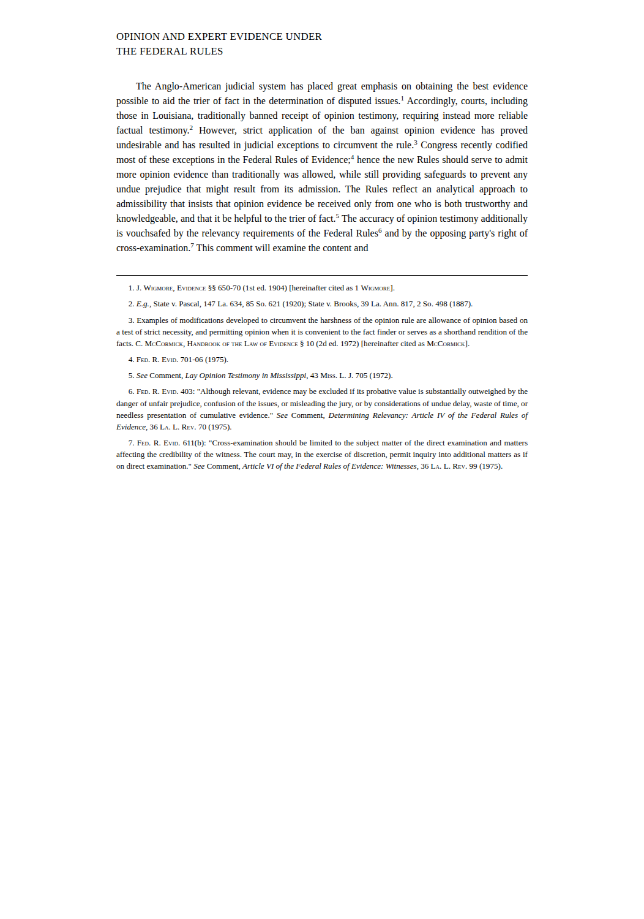Opinion and Expert Evidence Under
the Federal Rules
The Anglo-American judicial system has placed great emphasis on obtaining the best evidence possible to aid the trier of fact in the determination of disputed issues.1 Accordingly, courts, including those in Louisiana, traditionally banned receipt of opinion testimony, requiring instead more reliable factual testimony.2 However, strict application of the ban against opinion evidence has proved undesirable and has resulted in judicial exceptions to circumvent the rule.3 Congress recently codified most of these exceptions in the Federal Rules of Evidence;4 hence the new Rules should serve to admit more opinion evidence than traditionally was allowed, while still providing safeguards to prevent any undue prejudice that might result from its admission. The Rules reflect an analytical approach to admissibility that insists that opinion evidence be received only from one who is both trustworthy and knowledgeable, and that it be helpful to the trier of fact.5 The accuracy of opinion testimony additionally is vouchsafed by the relevancy requirements of the Federal Rules6 and by the opposing party's right of cross-examination.7 This comment will examine the content and
1. J. Wigmore, Evidence §§ 650-70 (1st ed. 1904) [hereinafter cited as 1 Wigmore].
2. E.g., State v. Pascal, 147 La. 634, 85 So. 621 (1920); State v. Brooks, 39 La. Ann. 817, 2 So. 498 (1887).
3. Examples of modifications developed to circumvent the harshness of the opinion rule are allowance of opinion based on a test of strict necessity, and permitting opinion when it is convenient to the fact finder or serves as a shorthand rendition of the facts. C. McCormick, Handbook of the Law of Evidence § 10 (2d ed. 1972) [hereinafter cited as McCormick].
4. Fed. R. Evid. 701-06 (1975).
5. See Comment, Lay Opinion Testimony in Mississippi, 43 Miss. L. J. 705 (1972).
6. Fed. R. Evid. 403: "Although relevant, evidence may be excluded if its probative value is substantially outweighed by the danger of unfair prejudice, confusion of the issues, or misleading the jury, or by considerations of undue delay, waste of time, or needless presentation of cumulative evidence." See Comment, Determining Relevancy: Article IV of the Federal Rules of Evidence, 36 La. L. Rev. 70 (1975).
7. Fed. R. Evid. 611(b): "Cross-examination should be limited to the subject matter of the direct examination and matters affecting the credibility of the witness. The court may, in the exercise of discretion, permit inquiry into additional matters as if on direct examination." See Comment, Article VI of the Federal Rules of Evidence: Witnesses, 36 La. L. Rev. 99 (1975).